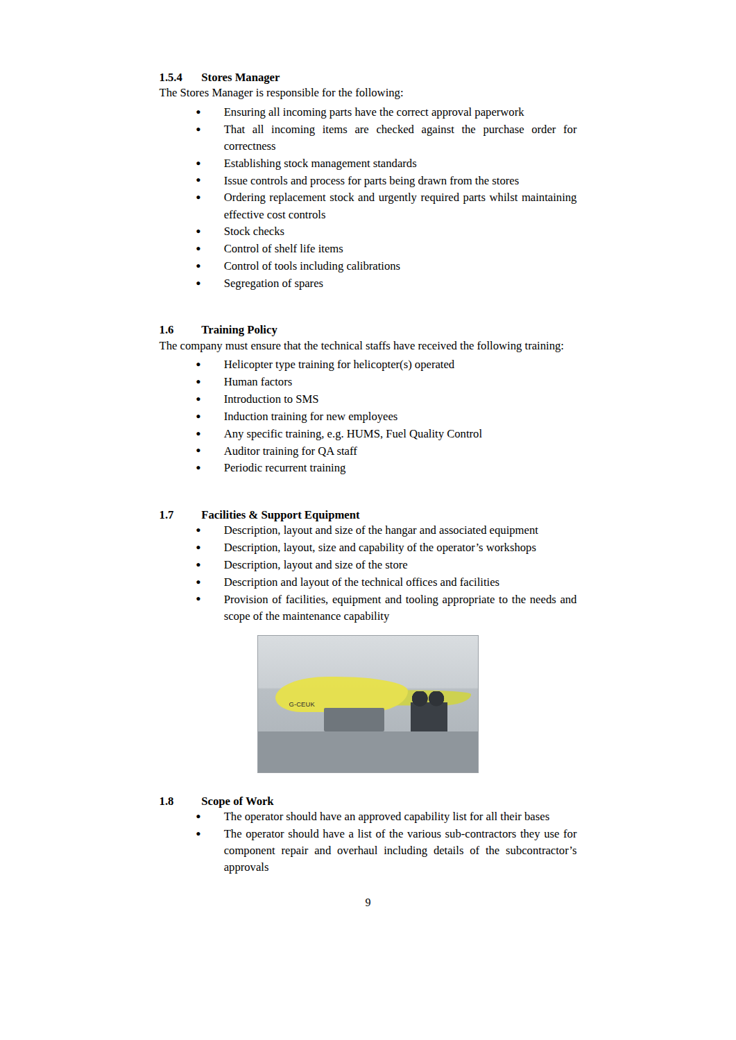1.5.4 Stores Manager
The Stores Manager is responsible for the following:
Ensuring all incoming parts have the correct approval paperwork
That all incoming items are checked against the purchase order for correctness
Establishing stock management standards
Issue controls and process for parts being drawn from the stores
Ordering replacement stock and urgently required parts whilst maintaining effective cost controls
Stock checks
Control of shelf life items
Control of tools including calibrations
Segregation of spares
1.6 Training Policy
The company must ensure that the technical staffs have received the following training:
Helicopter type training for helicopter(s) operated
Human factors
Introduction to SMS
Induction training for new employees
Any specific training, e.g. HUMS, Fuel Quality Control
Auditor training for QA staff
Periodic recurrent training
1.7 Facilities & Support Equipment
Description, layout and size of the hangar and associated equipment
Description, layout, size and capability of the operator’s workshops
Description, layout and size of the store
Description and layout of the technical offices and facilities
Provision of facilities, equipment and tooling appropriate to the needs and scope of the maintenance capability
G-CEUK
1.8 Scope of Work
The operator should have an approved capability list for all their bases
The operator should have a list of the various sub-contractors they use for component repair and overhaul including details of the subcontractor’s approvals
9